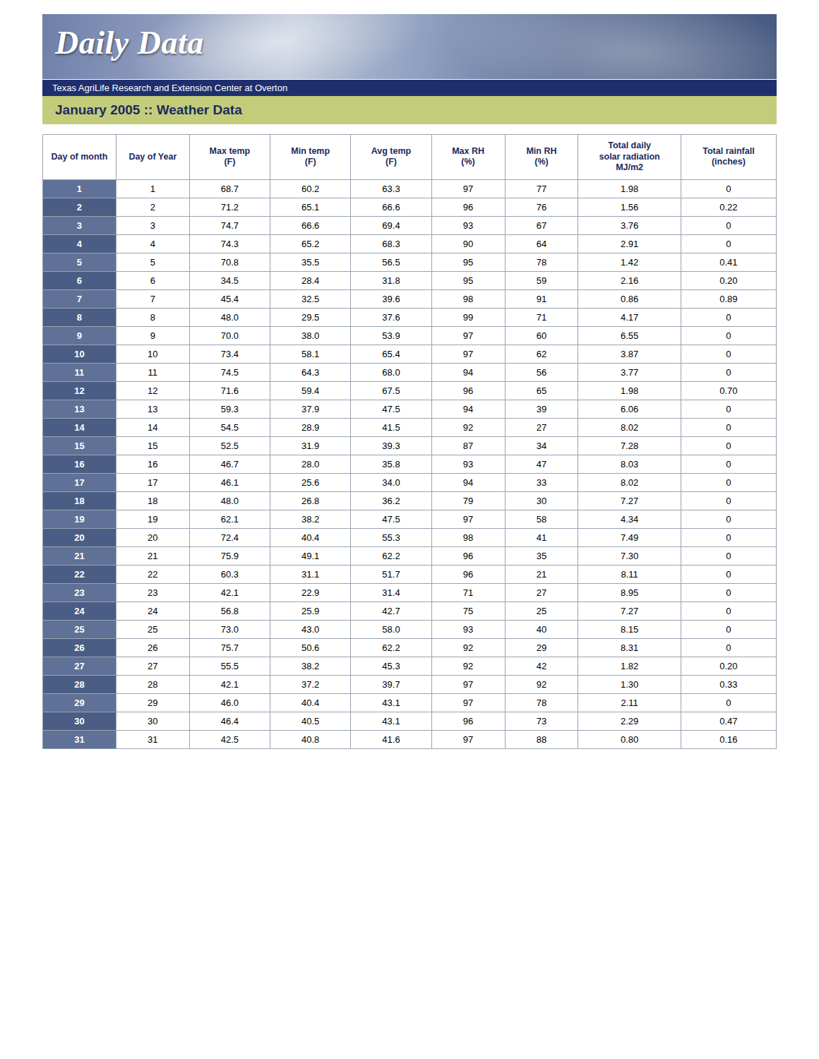Daily Data
Texas AgriLife Research and Extension Center at Overton
January 2005 :: Weather Data
| Day of month | Day of Year | Max temp (F) | Min temp (F) | Avg temp (F) | Max RH (%) | Min RH (%) | Total daily solar radiation MJ/m2 | Total rainfall (inches) |
| --- | --- | --- | --- | --- | --- | --- | --- | --- |
| 1 | 1 | 68.7 | 60.2 | 63.3 | 97 | 77 | 1.98 | 0 |
| 2 | 2 | 71.2 | 65.1 | 66.6 | 96 | 76 | 1.56 | 0.22 |
| 3 | 3 | 74.7 | 66.6 | 69.4 | 93 | 67 | 3.76 | 0 |
| 4 | 4 | 74.3 | 65.2 | 68.3 | 90 | 64 | 2.91 | 0 |
| 5 | 5 | 70.8 | 35.5 | 56.5 | 95 | 78 | 1.42 | 0.41 |
| 6 | 6 | 34.5 | 28.4 | 31.8 | 95 | 59 | 2.16 | 0.20 |
| 7 | 7 | 45.4 | 32.5 | 39.6 | 98 | 91 | 0.86 | 0.89 |
| 8 | 8 | 48.0 | 29.5 | 37.6 | 99 | 71 | 4.17 | 0 |
| 9 | 9 | 70.0 | 38.0 | 53.9 | 97 | 60 | 6.55 | 0 |
| 10 | 10 | 73.4 | 58.1 | 65.4 | 97 | 62 | 3.87 | 0 |
| 11 | 11 | 74.5 | 64.3 | 68.0 | 94 | 56 | 3.77 | 0 |
| 12 | 12 | 71.6 | 59.4 | 67.5 | 96 | 65 | 1.98 | 0.70 |
| 13 | 13 | 59.3 | 37.9 | 47.5 | 94 | 39 | 6.06 | 0 |
| 14 | 14 | 54.5 | 28.9 | 41.5 | 92 | 27 | 8.02 | 0 |
| 15 | 15 | 52.5 | 31.9 | 39.3 | 87 | 34 | 7.28 | 0 |
| 16 | 16 | 46.7 | 28.0 | 35.8 | 93 | 47 | 8.03 | 0 |
| 17 | 17 | 46.1 | 25.6 | 34.0 | 94 | 33 | 8.02 | 0 |
| 18 | 18 | 48.0 | 26.8 | 36.2 | 79 | 30 | 7.27 | 0 |
| 19 | 19 | 62.1 | 38.2 | 47.5 | 97 | 58 | 4.34 | 0 |
| 20 | 20 | 72.4 | 40.4 | 55.3 | 98 | 41 | 7.49 | 0 |
| 21 | 21 | 75.9 | 49.1 | 62.2 | 96 | 35 | 7.30 | 0 |
| 22 | 22 | 60.3 | 31.1 | 51.7 | 96 | 21 | 8.11 | 0 |
| 23 | 23 | 42.1 | 22.9 | 31.4 | 71 | 27 | 8.95 | 0 |
| 24 | 24 | 56.8 | 25.9 | 42.7 | 75 | 25 | 7.27 | 0 |
| 25 | 25 | 73.0 | 43.0 | 58.0 | 93 | 40 | 8.15 | 0 |
| 26 | 26 | 75.7 | 50.6 | 62.2 | 92 | 29 | 8.31 | 0 |
| 27 | 27 | 55.5 | 38.2 | 45.3 | 92 | 42 | 1.82 | 0.20 |
| 28 | 28 | 42.1 | 37.2 | 39.7 | 97 | 92 | 1.30 | 0.33 |
| 29 | 29 | 46.0 | 40.4 | 43.1 | 97 | 78 | 2.11 | 0 |
| 30 | 30 | 46.4 | 40.5 | 43.1 | 96 | 73 | 2.29 | 0.47 |
| 31 | 31 | 42.5 | 40.8 | 41.6 | 97 | 88 | 0.80 | 0.16 |